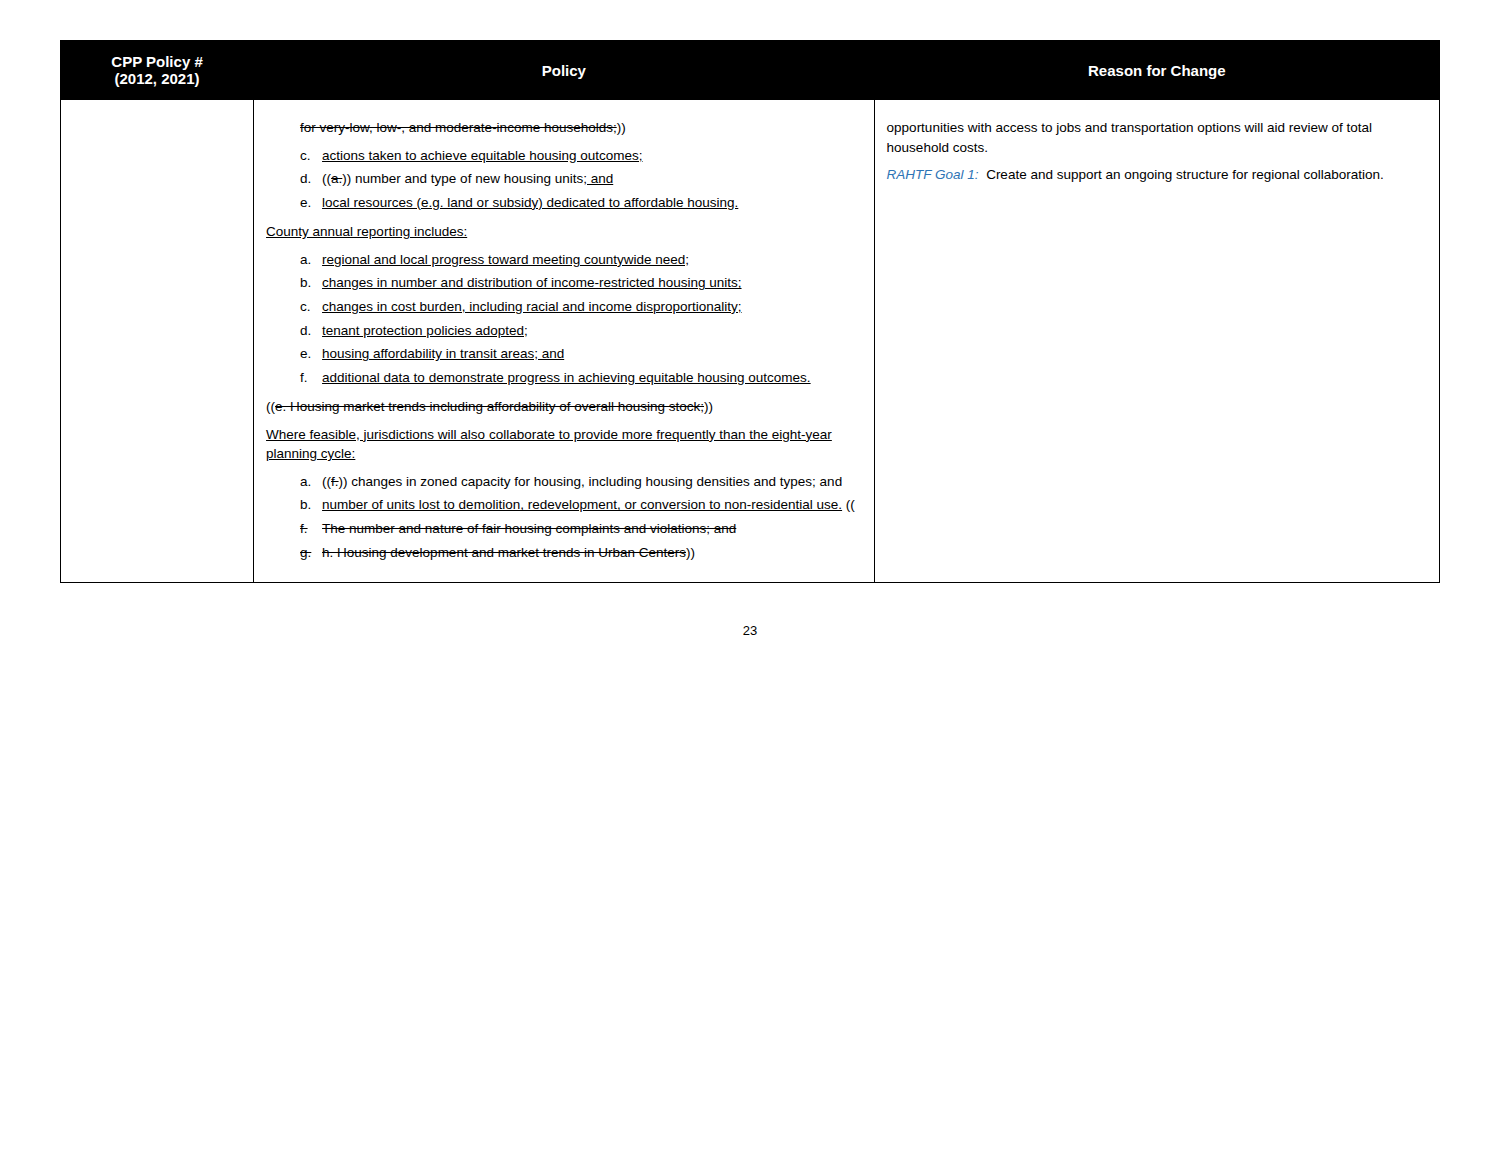| CPP Policy # (2012, 2021) | Policy | Reason for Change |
| --- | --- | --- |
| | for very-low, low-, and moderate-income households; )) c. actions taken to achieve equitable housing outcomes; d. (( a. )) number and type of new housing units ; and e. local resources (e.g. land or subsidy) dedicated to affordable housing. County annual reporting includes: a. regional and local progress toward meeting countywide need; b. changes in number and distribution of income-restricted housing units; c. changes in cost burden, including racial and income disproportionality; d. tenant protection policies adopted; e. housing affordability in transit areas; and f. additional data to demonstrate progress in achieving equitable housing outcomes. (( e. Housing market trends including affordability of overall housing stock; )) Where feasible, jurisdictions will also collaborate to provide more frequently than the eight-year planning cycle: a. (( f. )) changes in zoned capacity for housing, including housing densities and types; and b. number of units lost to demolition, redevelopment, or conversion to non-residential use. (( f. The number and nature of fair housing complaints and violations; and g. h. Housing development and market trends in Urban Centers )) | opportunities with access to jobs and transportation options will aid review of total household costs. RAHTF Goal 1: Create and support an ongoing structure for regional collaboration. |
23